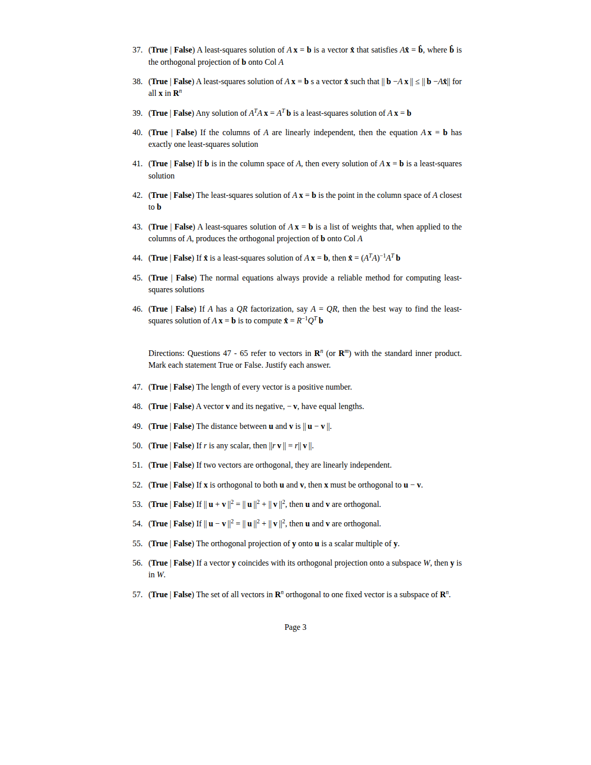37. (True | False) A least-squares solution of A x = b is a vector x̂ that satisfies Ax̂ = b̂, where b̂ is the orthogonal projection of b onto Col A
38. (True | False) A least-squares solution of A x = b s a vector x̂ such that || b −A x || ≤ || b −Ax̂|| for all x in Rn
39. (True | False) Any solution of ATA x = AT b is a least-squares solution of A x = b
40. (True | False) If the columns of A are linearly independent, then the equation A x = b has exactly one least-squares solution
41. (True | False) If b is in the column space of A, then every solution of A x = b is a least-squares solution
42. (True | False) The least-squares solution of A x = b is the point in the column space of A closest to b
43. (True | False) A least-squares solution of A x = b is a list of weights that, when applied to the columns of A, produces the orthogonal projection of b onto Col A
44. (True | False) If x̂ is a least-squares solution of A x = b, then x̂ = (ATA)−1AT b
45. (True | False) The normal equations always provide a reliable method for computing least-squares solutions
46. (True | False) If A has a QR factorization, say A = QR, then the best way to find the least-squares solution of A x = b is to compute x̂ = R−1QT b
Directions: Questions 47 - 65 refer to vectors in Rn (or Rm) with the standard inner product. Mark each statement True or False. Justify each answer.
47. (True | False) The length of every vector is a positive number.
48. (True | False) A vector v and its negative, − v, have equal lengths.
49. (True | False) The distance between u and v is || u − v ||.
50. (True | False) If r is any scalar, then ||r v || = r|| v ||.
51. (True | False) If two vectors are orthogonal, they are linearly independent.
52. (True | False) If x is orthogonal to both u and v, then x must be orthogonal to u − v.
53. (True | False) If || u + v ||2 = || u ||2 + || v ||2, then u and v are orthogonal.
54. (True | False) If || u − v ||2 = || u ||2 + || v ||2, then u and v are orthogonal.
55. (True | False) The orthogonal projection of y onto u is a scalar multiple of y.
56. (True | False) If a vector y coincides with its orthogonal projection onto a subspace W, then y is in W.
57. (True | False) The set of all vectors in Rn orthogonal to one fixed vector is a subspace of Rn.
Page 3